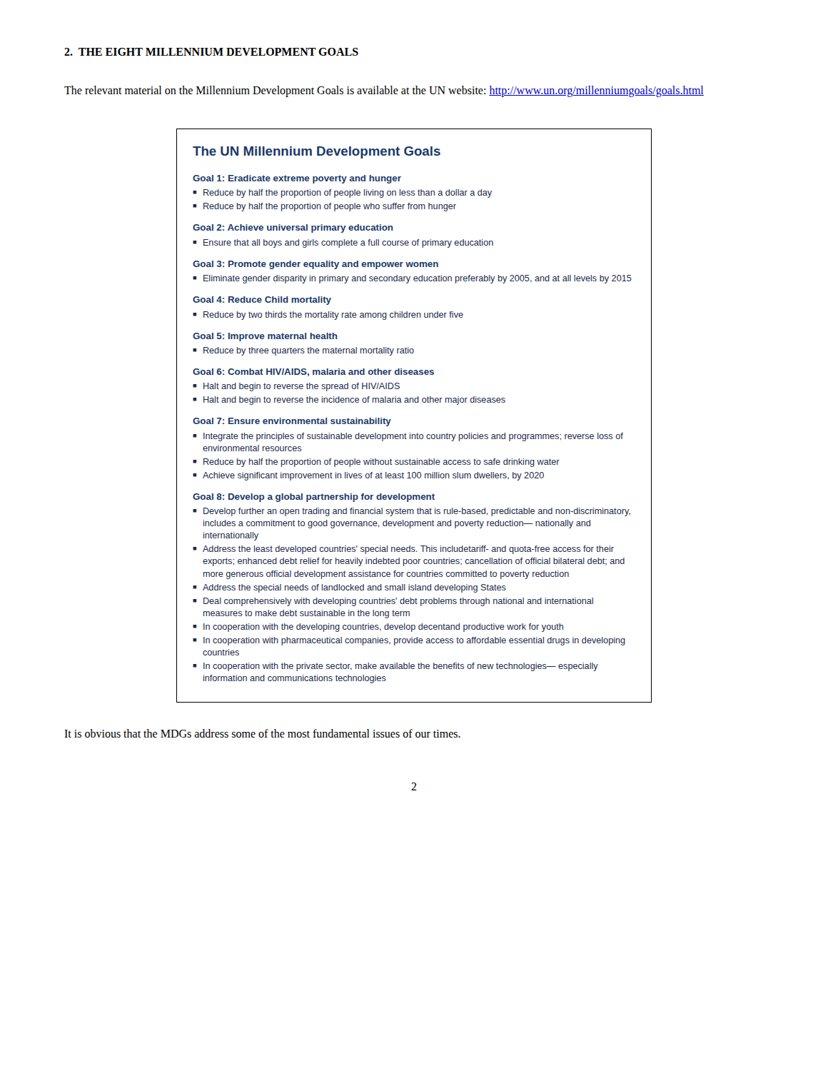2. THE EIGHT MILLENNIUM DEVELOPMENT GOALS
The relevant material on the Millennium Development Goals is available at the UN website: http://www.un.org/millenniumgoals/goals.html
The UN Millennium Development Goals
Goal 1: Eradicate extreme poverty and hunger
Reduce by half the proportion of people living on less than a dollar a day
Reduce by half the proportion of people who suffer from hunger
Goal 2: Achieve universal primary education
Ensure that all boys and girls complete a full course of primary education
Goal 3: Promote gender equality and empower women
Eliminate gender disparity in primary and secondary education preferably by 2005, and at all levels by 2015
Goal 4: Reduce Child mortality
Reduce by two thirds the mortality rate among children under five
Goal 5: Improve maternal health
Reduce by three quarters the maternal mortality ratio
Goal 6: Combat HIV/AIDS, malaria and other diseases
Halt and begin to reverse the spread of HIV/AIDS
Halt and begin to reverse the incidence of malaria and other major diseases
Goal 7: Ensure environmental sustainability
Integrate the principles of sustainable development into country policies and programmes; reverse loss of environmental resources
Reduce by half the proportion of people without sustainable access to safe drinking water
Achieve significant improvement in lives of at least 100 million slum dwellers, by 2020
Goal 8: Develop a global partnership for development
Develop further an open trading and financial system that is rule-based, predictable and non-discriminatory, includes a commitment to good governance, development and poverty reduction— nationally and internationally
Address the least developed countries' special needs. This includetariff- and quota-free access for their exports; enhanced debt relief for heavily indebted poor countries; cancellation of official bilateral debt; and more generous official development assistance for countries committed to poverty reduction
Address the special needs of landlocked and small island developing States
Deal comprehensively with developing countries' debt problems through national and international measures to make debt sustainable in the long term
In cooperation with the developing countries, develop decentand productive work for youth
In cooperation with pharmaceutical companies, provide access to affordable essential drugs in developing countries
In cooperation with the private sector, make available the benefits of new technologies— especially information and communications technologies
It is obvious that the MDGs address some of the most fundamental issues of our times.
2